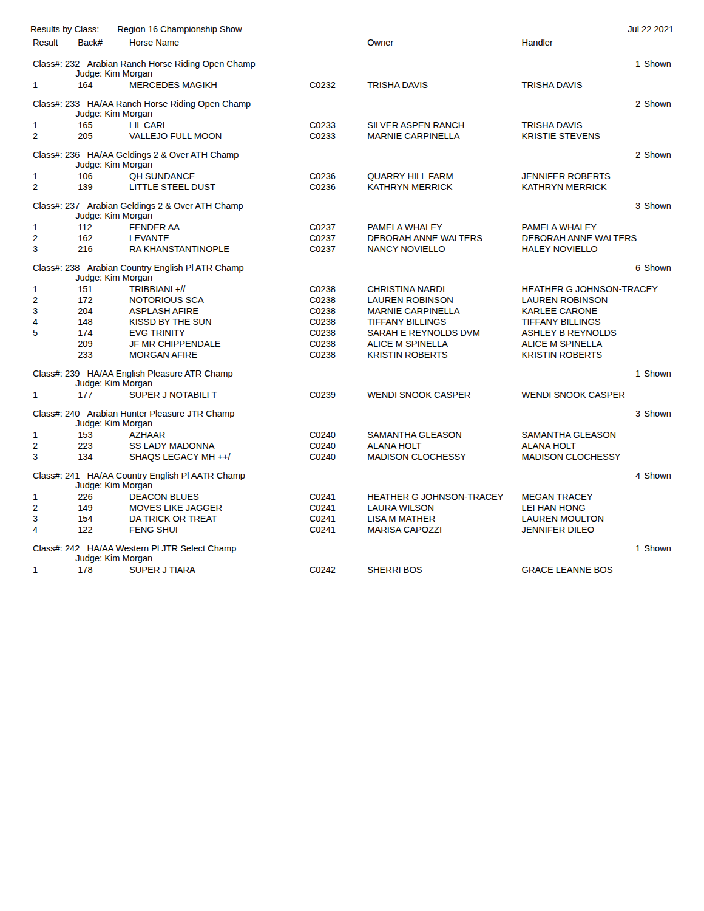Results by Class: Region 16 Championship Show
Jul 22 2021
| Result | Back# | Horse Name | | Owner | Handler |
| --- | --- | --- | --- | --- | --- |
| Class#: 232 Arabian Ranch Horse Riding Open Champ | 1 Shown |
| | Judge: Kim Morgan |
| 1 | 164 | MERCEDES MAGIKH | C0232 | TRISHA DAVIS | TRISHA DAVIS |
| Class#: 233 HA/AA Ranch Horse Riding Open Champ | 2 Shown |
| | Judge: Kim Morgan |
| 1 | 165 | LIL CARL | C0233 | SILVER ASPEN RANCH | TRISHA DAVIS |
| 2 | 205 | VALLEJO FULL MOON | C0233 | MARNIE CARPINELLA | KRISTIE STEVENS |
| Class#: 236 HA/AA Geldings 2 & Over ATH Champ | 2 Shown |
| | Judge: Kim Morgan |
| 1 | 106 | QH SUNDANCE | C0236 | QUARRY HILL FARM | JENNIFER ROBERTS |
| 2 | 139 | LITTLE STEEL DUST | C0236 | KATHRYN MERRICK | KATHRYN MERRICK |
| Class#: 237 Arabian Geldings 2 & Over ATH Champ | 3 Shown |
| | Judge: Kim Morgan |
| 1 | 112 | FENDER AA | C0237 | PAMELA WHALEY | PAMELA WHALEY |
| 2 | 162 | LEVANTE | C0237 | DEBORAH ANNE WALTERS | DEBORAH ANNE WALTERS |
| 3 | 216 | RA KHANSTANTINOPLE | C0237 | NANCY NOVIELLO | HALEY NOVIELLO |
| Class#: 238 Arabian Country English Pl ATR Champ | 6 Shown |
| | Judge: Kim Morgan |
| 1 | 151 | TRIBBIANI +// | C0238 | CHRISTINA NARDI | HEATHER G JOHNSON-TRACEY |
| 2 | 172 | NOTORIOUS SCA | C0238 | LAUREN ROBINSON | LAUREN ROBINSON |
| 3 | 204 | ASPLASH AFIRE | C0238 | MARNIE CARPINELLA | KARLEE CARONE |
| 4 | 148 | KISSD BY THE SUN | C0238 | TIFFANY BILLINGS | TIFFANY BILLINGS |
| 5 | 174 | EVG TRINITY | C0238 | SARAH E REYNOLDS DVM | ASHLEY B REYNOLDS |
| | 209 | JF MR CHIPPENDALE | C0238 | ALICE M SPINELLA | ALICE M SPINELLA |
| | 233 | MORGAN AFIRE | C0238 | KRISTIN ROBERTS | KRISTIN ROBERTS |
| Class#: 239 HA/AA English Pleasure ATR Champ | 1 Shown |
| | Judge: Kim Morgan |
| 1 | 177 | SUPER J NOTABILI T | C0239 | WENDI SNOOK CASPER | WENDI SNOOK CASPER |
| Class#: 240 Arabian Hunter Pleasure JTR Champ | 3 Shown |
| | Judge: Kim Morgan |
| 1 | 153 | AZHAAR | C0240 | SAMANTHA GLEASON | SAMANTHA GLEASON |
| 2 | 223 | SS LADY MADONNA | C0240 | ALANA HOLT | ALANA HOLT |
| 3 | 134 | SHAQS LEGACY MH ++/ | C0240 | MADISON CLOCHESSY | MADISON CLOCHESSY |
| Class#: 241 HA/AA Country English Pl AATR Champ | 4 Shown |
| | Judge: Kim Morgan |
| 1 | 226 | DEACON BLUES | C0241 | HEATHER G JOHNSON-TRACEY | MEGAN TRACEY |
| 2 | 149 | MOVES LIKE JAGGER | C0241 | LAURA WILSON | LEI HAN HONG |
| 3 | 154 | DA TRICK OR TREAT | C0241 | LISA M MATHER | LAUREN MOULTON |
| 4 | 122 | FENG SHUI | C0241 | MARISA CAPOZZI | JENNIFER DILEO |
| Class#: 242 HA/AA Western Pl JTR Select Champ | 1 Shown |
| | Judge: Kim Morgan |
| 1 | 178 | SUPER J TIARA | C0242 | SHERRI BOS | GRACE LEANNE BOS |